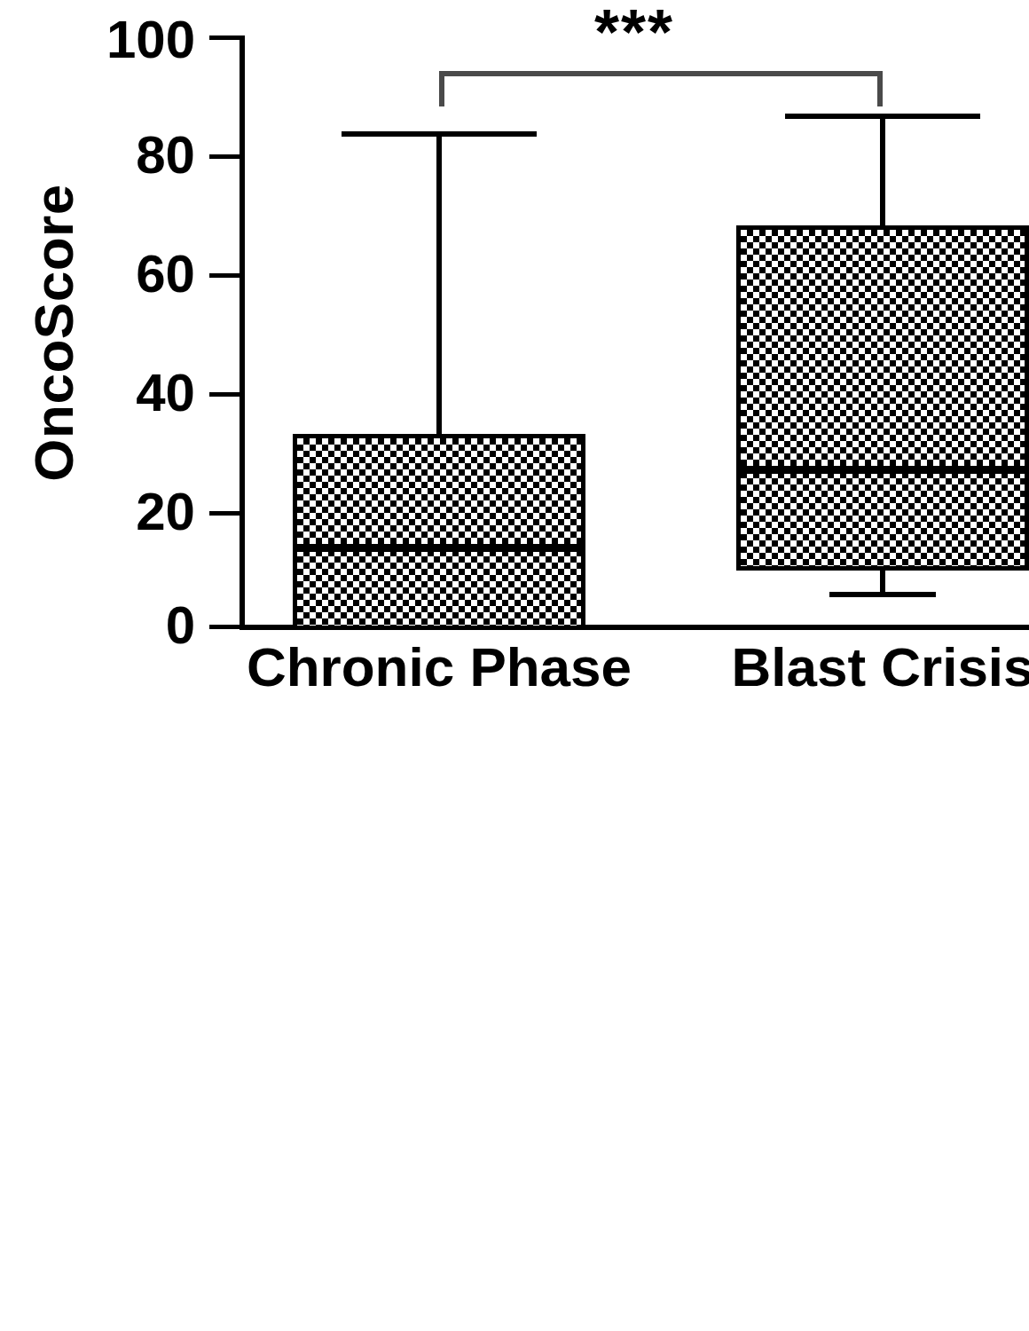OncoScore
0
20
40
60
80
100
***
Chronic Phase
Blast Crisis